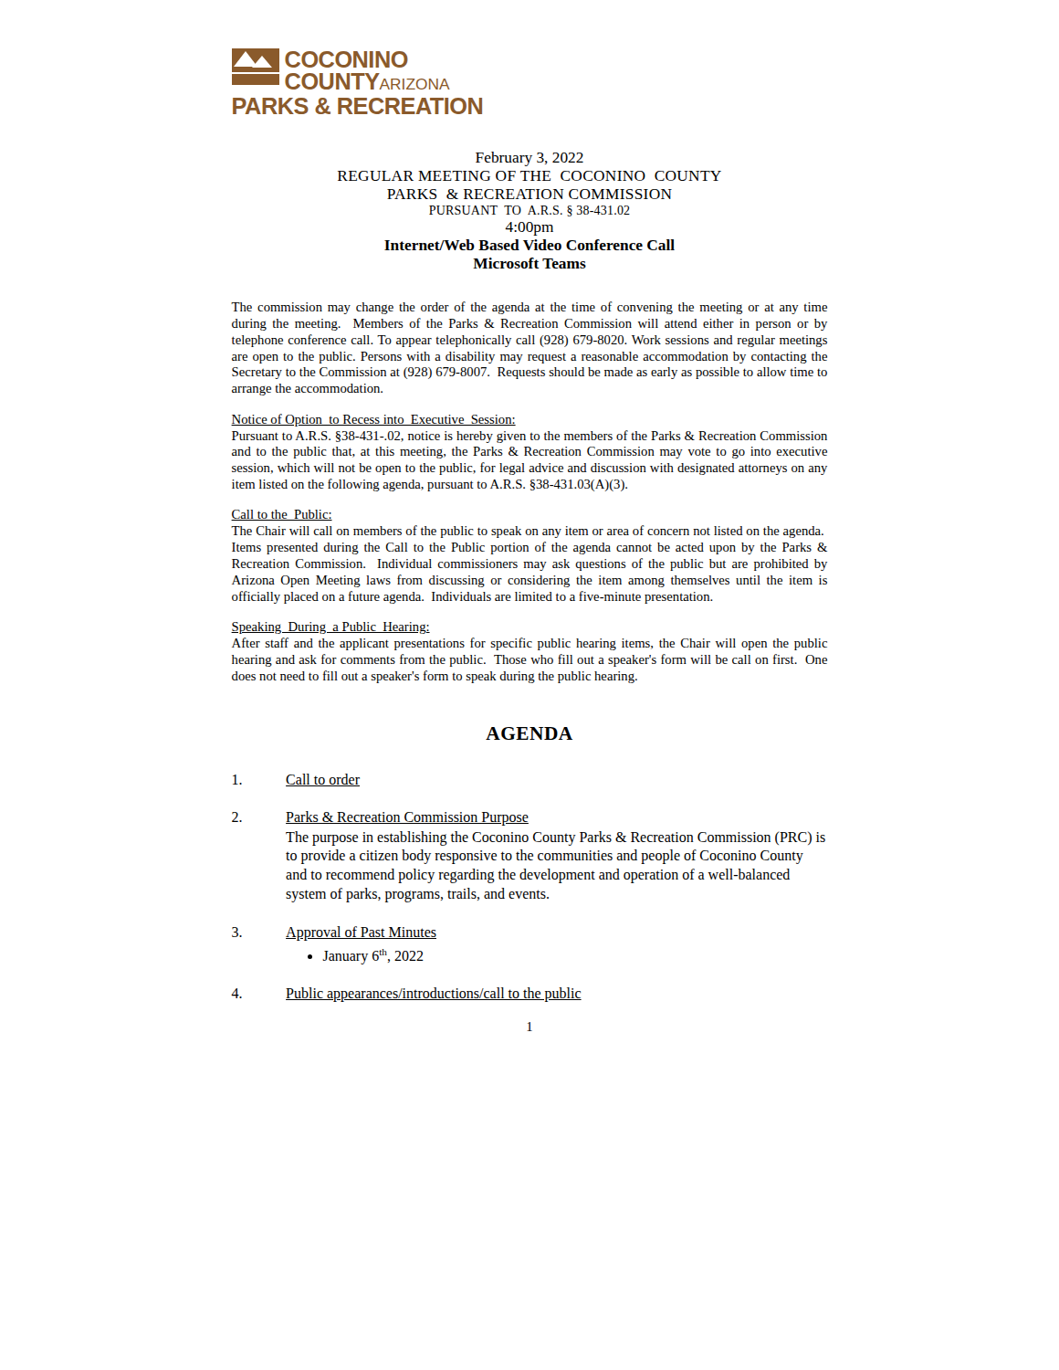COCONINO
COUNTYARIZONA
PARKS & RECREATION
February 3, 2022
REGULAR MEETING OF THE COCONINO COUNTY
PARKS & RECREATION COMMISSION
PURSUANT TO A.R.S. § 38-431.02
4:00pm
Internet/Web Based Video Conference Call
Microsoft Teams
The commission may change the order of the agenda at the time of convening the meeting or at any time during the meeting. Members of the Parks & Recreation Commission will attend either in person or by telephone conference call. To appear telephonically call (928) 679-8020. Work sessions and regular meetings are open to the public. Persons with a disability may request a reasonable accommodation by contacting the Secretary to the Commission at (928) 679-8007. Requests should be made as early as possible to allow time to arrange the accommodation.
Notice of Option to Recess into Executive Session: Pursuant to A.R.S. §38-431-.02, notice is hereby given to the members of the Parks & Recreation Commission and to the public that, at this meeting, the Parks & Recreation Commission may vote to go into executive session, which will not be open to the public, for legal advice and discussion with designated attorneys on any item listed on the following agenda, pursuant to A.R.S. §38-431.03(A)(3).
Call to the Public: The Chair will call on members of the public to speak on any item or area of concern not listed on the agenda. Items presented during the Call to the Public portion of the agenda cannot be acted upon by the Parks & Recreation Commission. Individual commissioners may ask questions of the public but are prohibited by Arizona Open Meeting laws from discussing or considering the item among themselves until the item is officially placed on a future agenda. Individuals are limited to a five-minute presentation.
Speaking During a Public Hearing: After staff and the applicant presentations for specific public hearing items, the Chair will open the public hearing and ask for comments from the public. Those who fill out a speaker's form will be call on first. One does not need to fill out a speaker's form to speak during the public hearing.
AGENDA
1. Call to order
2. Parks & Recreation Commission Purpose
The purpose in establishing the Coconino County Parks & Recreation Commission (PRC) is to provide a citizen body responsive to the communities and people of Coconino County and to recommend policy regarding the development and operation of a well-balanced system of parks, programs, trails, and events.
3. Approval of Past Minutes
January 6th, 2022
4. Public appearances/introductions/call to the public
1